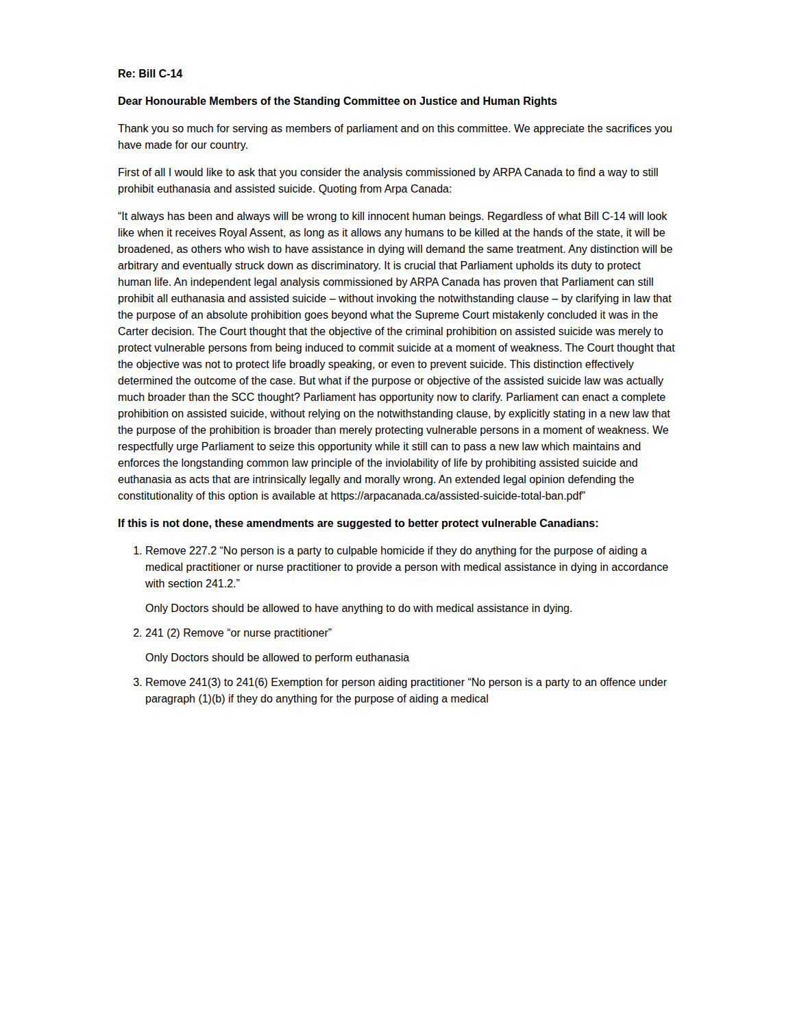Re: Bill C-14
Dear Honourable Members of the Standing Committee on Justice and Human Rights
Thank you so much for serving as members of parliament and on this committee. We appreciate the sacrifices you have made for our country.
First of all I would like to ask that you consider the analysis commissioned by ARPA Canada to find a way to still prohibit euthanasia and assisted suicide. Quoting from Arpa Canada:
“It always has been and always will be wrong to kill innocent human beings. Regardless of what Bill C-14 will look like when it receives Royal Assent, as long as it allows any humans to be killed at the hands of the state, it will be broadened, as others who wish to have assistance in dying will demand the same treatment. Any distinction will be arbitrary and eventually struck down as discriminatory. It is crucial that Parliament upholds its duty to protect human life. An independent legal analysis commissioned by ARPA Canada has proven that Parliament can still prohibit all euthanasia and assisted suicide – without invoking the notwithstanding clause – by clarifying in law that the purpose of an absolute prohibition goes beyond what the Supreme Court mistakenly concluded it was in the Carter decision. The Court thought that the objective of the criminal prohibition on assisted suicide was merely to protect vulnerable persons from being induced to commit suicide at a moment of weakness. The Court thought that the objective was not to protect life broadly speaking, or even to prevent suicide. This distinction effectively determined the outcome of the case. But what if the purpose or objective of the assisted suicide law was actually much broader than the SCC thought? Parliament has opportunity now to clarify. Parliament can enact a complete prohibition on assisted suicide, without relying on the notwithstanding clause, by explicitly stating in a new law that the purpose of the prohibition is broader than merely protecting vulnerable persons in a moment of weakness. We respectfully urge Parliament to seize this opportunity while it still can to pass a new law which maintains and enforces the longstanding common law principle of the inviolability of life by prohibiting assisted suicide and euthanasia as acts that are intrinsically legally and morally wrong. An extended legal opinion defending the constitutionality of this option is available at https://arpacanada.ca/assisted-suicide-total-ban.pdf”
If this is not done, these amendments are suggested to better protect vulnerable Canadians:
Remove 227.2 “No person is a party to culpable homicide if they do anything for the purpose of aiding a medical practitioner or nurse practitioner to provide a person with medical assistance in dying in accordance with section 241.2.”
Only Doctors should be allowed to have anything to do with medical assistance in dying.
241 (2) Remove “or nurse practitioner”
Only Doctors should be allowed to perform euthanasia
Remove 241(3) to 241(6) Exemption for person aiding practitioner “No person is a party to an offence under paragraph (1)(b) if they do anything for the purpose of aiding a medical